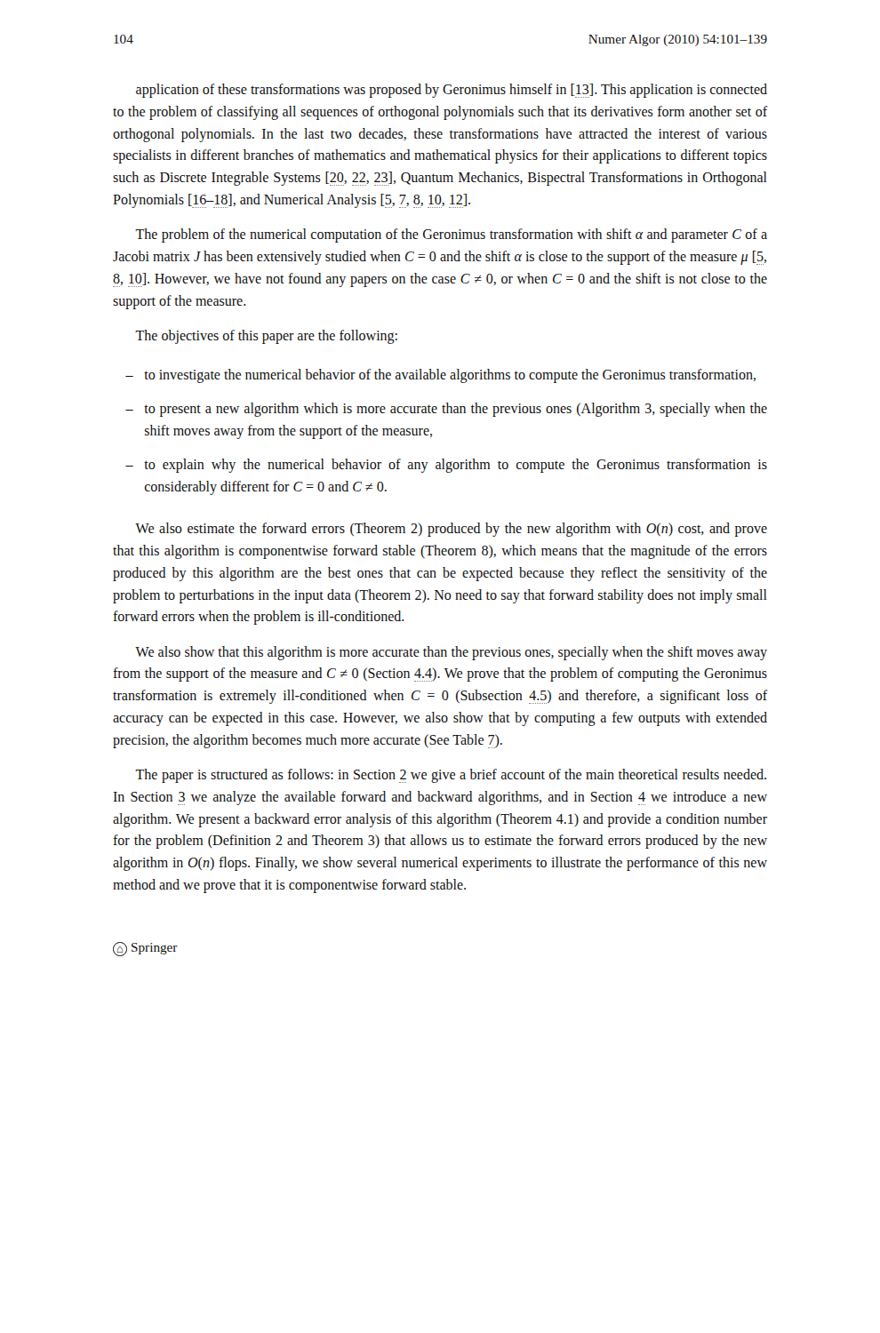104 Numer Algor (2010) 54:101–139
application of these transformations was proposed by Geronimus himself in [13]. This application is connected to the problem of classifying all sequences of orthogonal polynomials such that its derivatives form another set of orthogonal polynomials. In the last two decades, these transformations have attracted the interest of various specialists in different branches of mathematics and mathematical physics for their applications to different topics such as Discrete Integrable Systems [20, 22, 23], Quantum Mechanics, Bispectral Transformations in Orthogonal Polynomials [16–18], and Numerical Analysis [5, 7, 8, 10, 12].
The problem of the numerical computation of the Geronimus transformation with shift α and parameter C of a Jacobi matrix J has been extensively studied when C = 0 and the shift α is close to the support of the measure μ [5, 8, 10]. However, we have not found any papers on the case C ≠ 0, or when C = 0 and the shift is not close to the support of the measure.
The objectives of this paper are the following:
to investigate the numerical behavior of the available algorithms to compute the Geronimus transformation,
to present a new algorithm which is more accurate than the previous ones (Algorithm 3, specially when the shift moves away from the support of the measure,
to explain why the numerical behavior of any algorithm to compute the Geronimus transformation is considerably different for C = 0 and C ≠ 0.
We also estimate the forward errors (Theorem 2) produced by the new algorithm with O(n) cost, and prove that this algorithm is componentwise forward stable (Theorem 8), which means that the magnitude of the errors produced by this algorithm are the best ones that can be expected because they reflect the sensitivity of the problem to perturbations in the input data (Theorem 2). No need to say that forward stability does not imply small forward errors when the problem is ill-conditioned.
We also show that this algorithm is more accurate than the previous ones, specially when the shift moves away from the support of the measure and C ≠ 0 (Section 4.4). We prove that the problem of computing the Geronimus transformation is extremely ill-conditioned when C = 0 (Subsection 4.5) and therefore, a significant loss of accuracy can be expected in this case. However, we also show that by computing a few outputs with extended precision, the algorithm becomes much more accurate (See Table 7).
The paper is structured as follows: in Section 2 we give a brief account of the main theoretical results needed. In Section 3 we analyze the available forward and backward algorithms, and in Section 4 we introduce a new algorithm. We present a backward error analysis of this algorithm (Theorem 4.1) and provide a condition number for the problem (Definition 2 and Theorem 3) that allows us to estimate the forward errors produced by the new algorithm in O(n) flops. Finally, we show several numerical experiments to illustrate the performance of this new method and we prove that it is componentwise forward stable.
⌂Springer